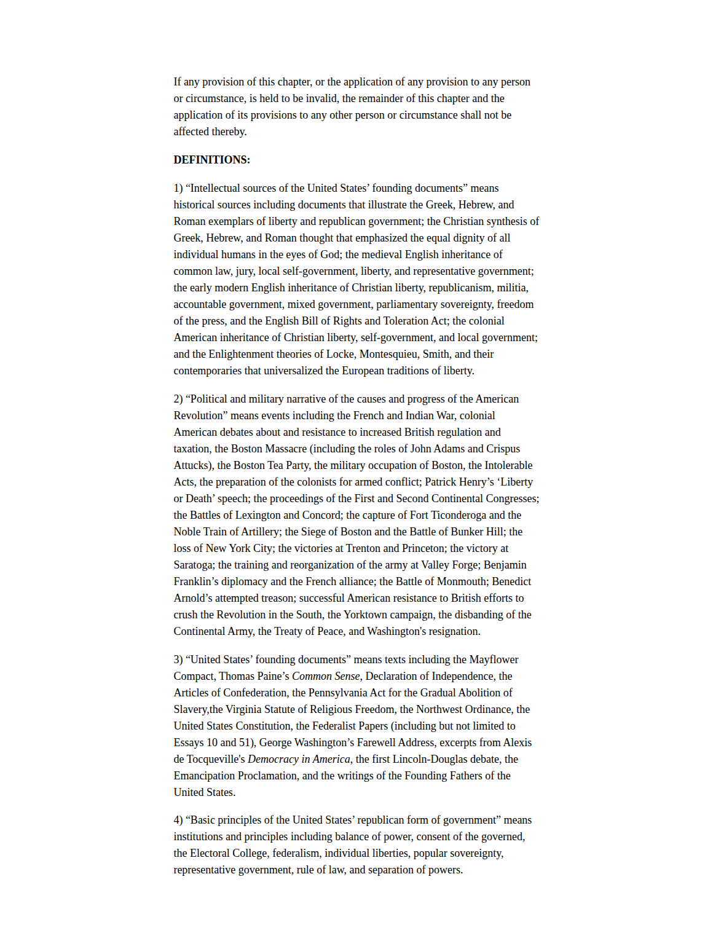If any provision of this chapter, or the application of any provision to any person or circumstance, is held to be invalid, the remainder of this chapter and the application of its provisions to any other person or circumstance shall not be affected thereby.
DEFINITIONS:
1) “Intellectual sources of the United States’ founding documents” means historical sources including documents that illustrate the Greek, Hebrew, and Roman exemplars of liberty and republican government; the Christian synthesis of Greek, Hebrew, and Roman thought that emphasized the equal dignity of all individual humans in the eyes of God; the medieval English inheritance of common law, jury, local self-government, liberty, and representative government; the early modern English inheritance of Christian liberty, republicanism, militia, accountable government, mixed government, parliamentary sovereignty, freedom of the press, and the English Bill of Rights and Toleration Act; the colonial American inheritance of Christian liberty, self-government, and local government; and the Enlightenment theories of Locke, Montesquieu, Smith, and their contemporaries that universalized the European traditions of liberty.
2) “Political and military narrative of the causes and progress of the American Revolution” means events including the French and Indian War, colonial American debates about and resistance to increased British regulation and taxation, the Boston Massacre (including the roles of John Adams and Crispus Attucks), the Boston Tea Party, the military occupation of Boston, the Intolerable Acts, the preparation of the colonists for armed conflict; Patrick Henry’s ‘Liberty or Death’ speech; the proceedings of the First and Second Continental Congresses; the Battles of Lexington and Concord; the capture of Fort Ticonderoga and the Noble Train of Artillery; the Siege of Boston and the Battle of Bunker Hill; the loss of New York City; the victories at Trenton and Princeton; the victory at Saratoga; the training and reorganization of the army at Valley Forge; Benjamin Franklin’s diplomacy and the French alliance; the Battle of Monmouth; Benedict Arnold’s attempted treason; successful American resistance to British efforts to crush the Revolution in the South, the Yorktown campaign, the disbanding of the Continental Army, the Treaty of Peace, and Washington's resignation.
3) “United States’ founding documents” means texts including the Mayflower Compact, Thomas Paine’s Common Sense, Declaration of Independence, the Articles of Confederation, the Pennsylvania Act for the Gradual Abolition of Slavery,the Virginia Statute of Religious Freedom, the Northwest Ordinance, the United States Constitution, the Federalist Papers (including but not limited to Essays 10 and 51), George Washington’s Farewell Address, excerpts from Alexis de Tocqueville's Democracy in America, the first Lincoln-Douglas debate, the Emancipation Proclamation, and the writings of the Founding Fathers of the United States.
4) “Basic principles of the United States’ republican form of government” means institutions and principles including balance of power, consent of the governed, the Electoral College, federalism, individual liberties, popular sovereignty, representative government, rule of law, and separation of powers.